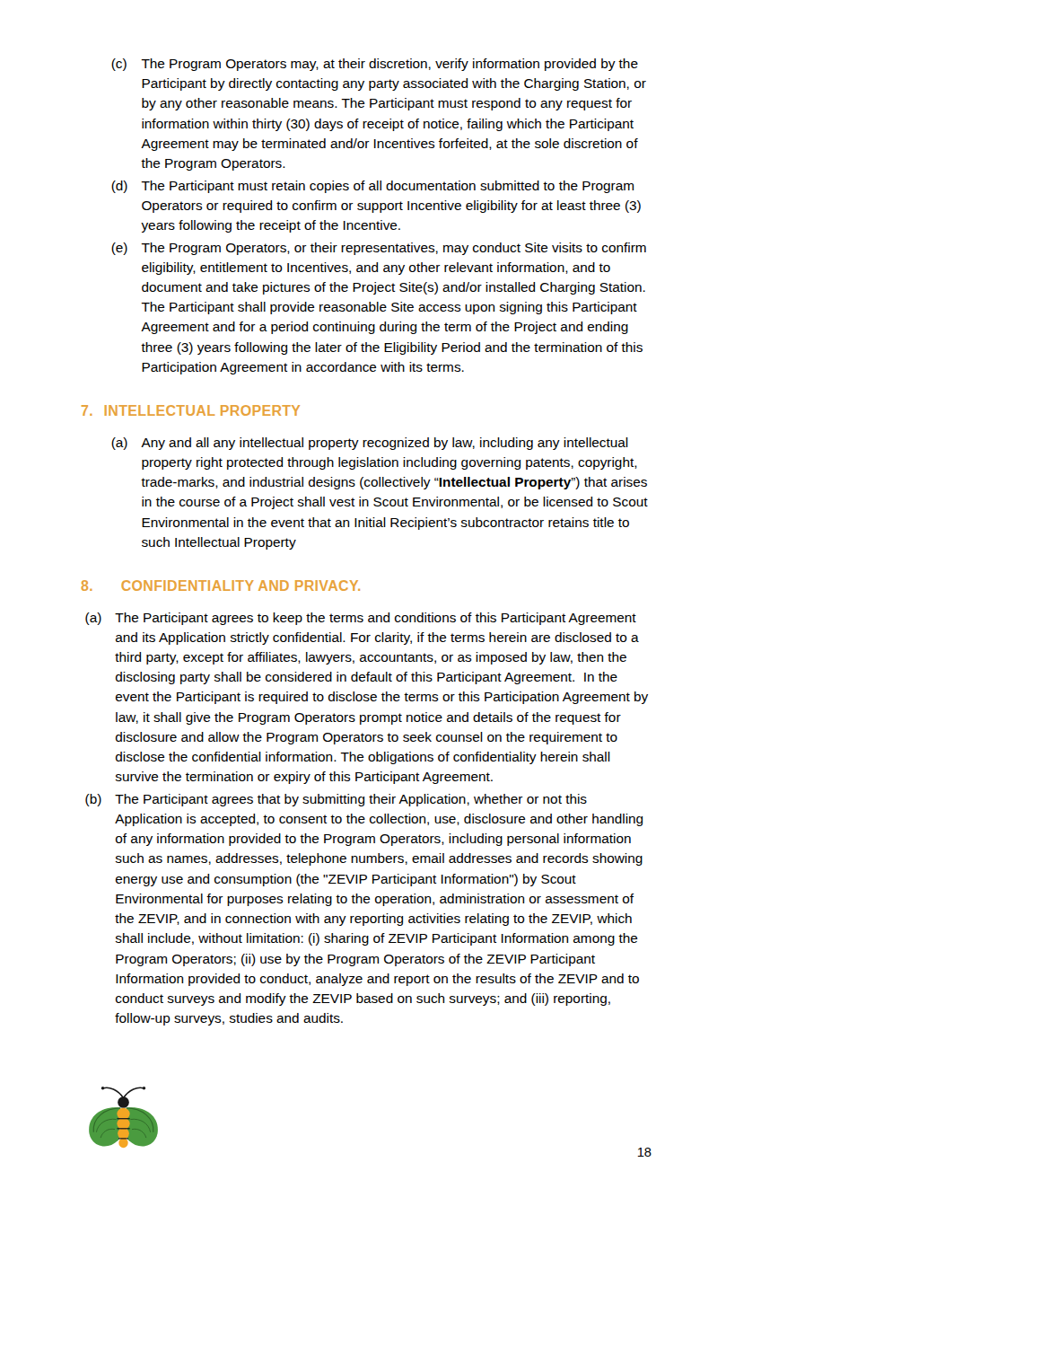(c) The Program Operators may, at their discretion, verify information provided by the Participant by directly contacting any party associated with the Charging Station, or by any other reasonable means. The Participant must respond to any request for information within thirty (30) days of receipt of notice, failing which the Participant Agreement may be terminated and/or Incentives forfeited, at the sole discretion of the Program Operators.
(d) The Participant must retain copies of all documentation submitted to the Program Operators or required to confirm or support Incentive eligibility for at least three (3) years following the receipt of the Incentive.
(e) The Program Operators, or their representatives, may conduct Site visits to confirm eligibility, entitlement to Incentives, and any other relevant information, and to document and take pictures of the Project Site(s) and/or installed Charging Station. The Participant shall provide reasonable Site access upon signing this Participant Agreement and for a period continuing during the term of the Project and ending three (3) years following the later of the Eligibility Period and the termination of this Participation Agreement in accordance with its terms.
7. INTELLECTUAL PROPERTY
(a) Any and all any intellectual property recognized by law, including any intellectual property right protected through legislation including governing patents, copyright, trade-marks, and industrial designs (collectively “Intellectual Property”) that arises in the course of a Project shall vest in Scout Environmental, or be licensed to Scout Environmental in the event that an Initial Recipient’s subcontractor retains title to such Intellectual Property
8. CONFIDENTIALITY AND PRIVACY.
(a) The Participant agrees to keep the terms and conditions of this Participant Agreement and its Application strictly confidential. For clarity, if the terms herein are disclosed to a third party, except for affiliates, lawyers, accountants, or as imposed by law, then the disclosing party shall be considered in default of this Participant Agreement. In the event the Participant is required to disclose the terms or this Participation Agreement by law, it shall give the Program Operators prompt notice and details of the request for disclosure and allow the Program Operators to seek counsel on the requirement to disclose the confidential information. The obligations of confidentiality herein shall survive the termination or expiry of this Participant Agreement.
(b) The Participant agrees that by submitting their Application, whether or not this Application is accepted, to consent to the collection, use, disclosure and other handling of any information provided to the Program Operators, including personal information such as names, addresses, telephone numbers, email addresses and records showing energy use and consumption (the "ZEVIP Participant Information") by Scout Environmental for purposes relating to the operation, administration or assessment of the ZEVIP, and in connection with any reporting activities relating to the ZEVIP, which shall include, without limitation: (i) sharing of ZEVIP Participant Information among the Program Operators; (ii) use by the Program Operators of the ZEVIP Participant Information provided to conduct, analyze and report on the results of the ZEVIP and to conduct surveys and modify the ZEVIP based on such surveys; and (iii) reporting, follow-up surveys, studies and audits.
18